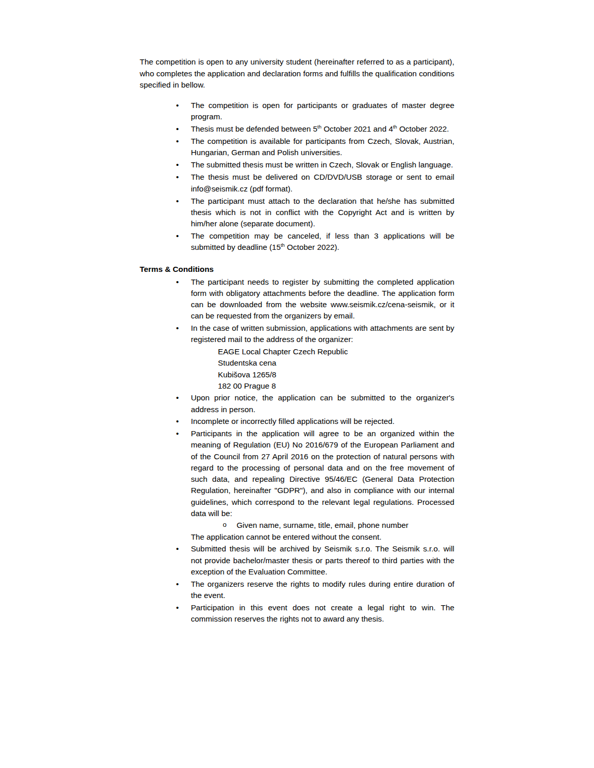The competition is open to any university student (hereinafter referred to as a participant), who completes the application and declaration forms and fulfills the qualification conditions specified in bellow.
The competition is open for participants or graduates of master degree program.
Thesis must be defended between 5th October 2021 and 4th October 2022.
The competition is available for participants from Czech, Slovak, Austrian, Hungarian, German and Polish universities.
The submitted thesis must be written in Czech, Slovak or English language.
The thesis must be delivered on CD/DVD/USB storage or sent to email info@seismik.cz (pdf format).
The participant must attach to the declaration that he/she has submitted thesis which is not in conflict with the Copyright Act and is written by him/her alone (separate document).
The competition may be canceled, if less than 3 applications will be submitted by deadline (15th October 2022).
Terms & Conditions
The participant needs to register by submitting the completed application form with obligatory attachments before the deadline. The application form can be downloaded from the website www.seismik.cz/cena-seismik, or it can be requested from the organizers by email.
In the case of written submission, applications with attachments are sent by registered mail to the address of the organizer:
EAGE Local Chapter Czech Republic
Studentska cena
Kubišova 1265/8
182 00 Prague 8
Upon prior notice, the application can be submitted to the organizer's address in person.
Incomplete or incorrectly filled applications will be rejected.
Participants in the application will agree to be an organized within the meaning of Regulation (EU) No 2016/679 of the European Parliament and of the Council from 27 April 2016 on the protection of natural persons with regard to the processing of personal data and on the free movement of such data, and repealing Directive 95/46/EC (General Data Protection Regulation, hereinafter "GDPR"), and also in compliance with our internal guidelines, which correspond to the relevant legal regulations. Processed data will be:
Given name, surname, title, email, phone number
The application cannot be entered without the consent.
Submitted thesis will be archived by Seismik s.r.o. The Seismik s.r.o. will not provide bachelor/master thesis or parts thereof to third parties with the exception of the Evaluation Committee.
The organizers reserve the rights to modify rules during entire duration of the event.
Participation in this event does not create a legal right to win. The commission reserves the rights not to award any thesis.